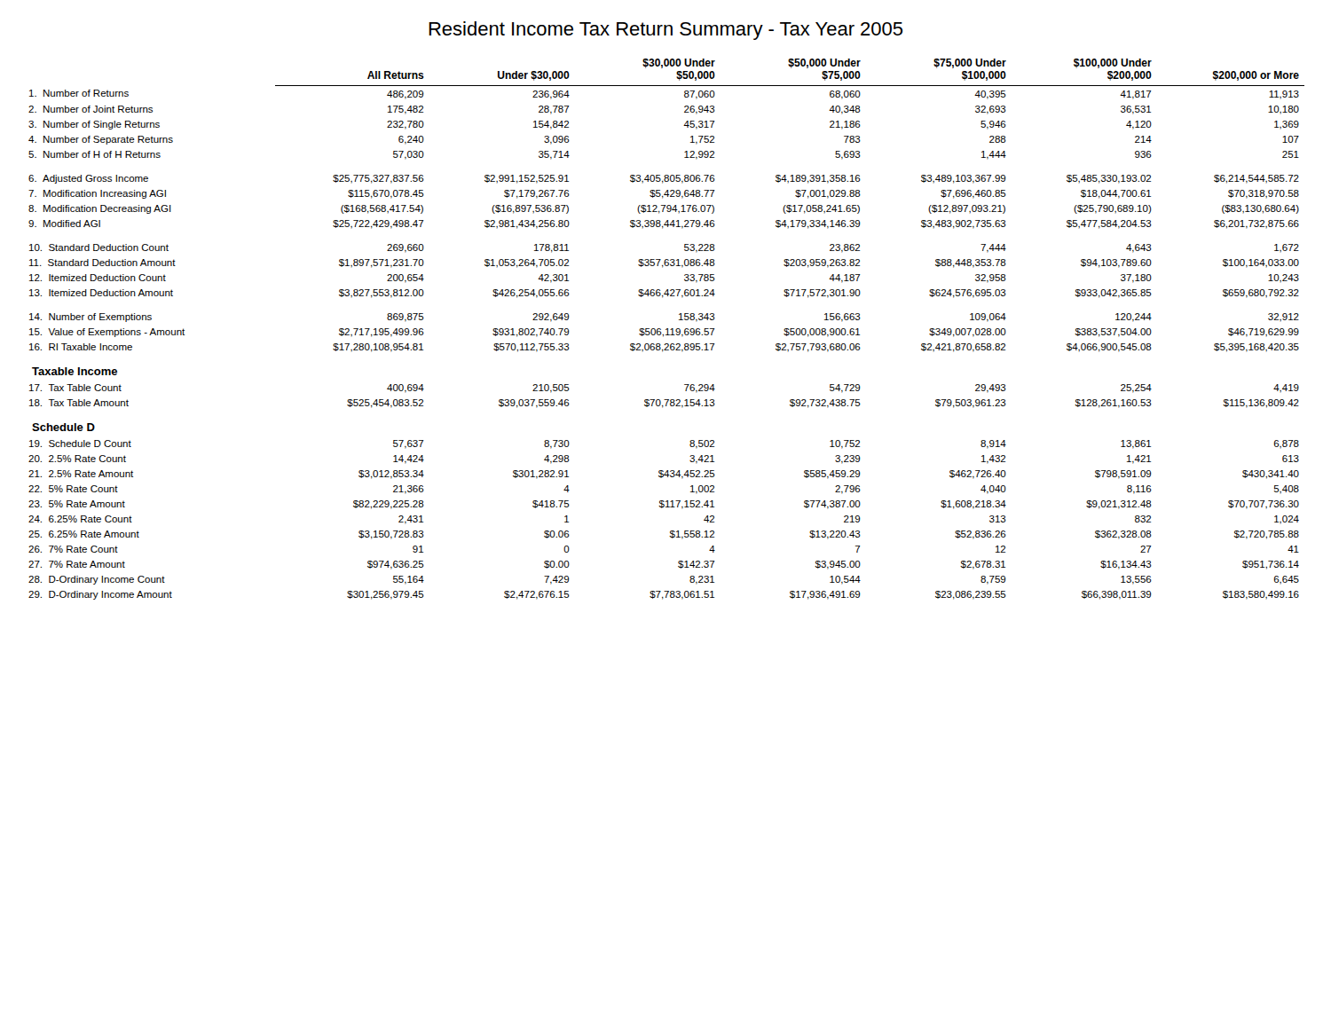Resident Income Tax Return Summary - Tax Year 2005
| | All Returns | Under $30,000 | $30,000 Under $50,000 | $50,000 Under $75,000 | $75,000 Under $100,000 | $100,000 Under $200,000 | $200,000 or More |
| --- | --- | --- | --- | --- | --- | --- | --- |
| 1. Number of Returns | 486,209 | 236,964 | 87,060 | 68,060 | 40,395 | 41,817 | 11,913 |
| 2. Number of Joint Returns | 175,482 | 28,787 | 26,943 | 40,348 | 32,693 | 36,531 | 10,180 |
| 3. Number of Single Returns | 232,780 | 154,842 | 45,317 | 21,186 | 5,946 | 4,120 | 1,369 |
| 4. Number of Separate Returns | 6,240 | 3,096 | 1,752 | 783 | 288 | 214 | 107 |
| 5. Number of H of H Returns | 57,030 | 35,714 | 12,992 | 5,693 | 1,444 | 936 | 251 |
| 6. Adjusted Gross Income | $25,775,327,837.56 | $2,991,152,525.91 | $3,405,805,806.76 | $4,189,391,358.16 | $3,489,103,367.99 | $5,485,330,193.02 | $6,214,544,585.72 |
| 7. Modification Increasing AGI | $115,670,078.45 | $7,179,267.76 | $5,429,648.77 | $7,001,029.88 | $7,696,460.85 | $18,044,700.61 | $70,318,970.58 |
| 8. Modification Decreasing AGI | ($168,568,417.54) | ($16,897,536.87) | ($12,794,176.07) | ($17,058,241.65) | ($12,897,093.21) | ($25,790,689.10) | ($83,130,680.64) |
| 9. Modified AGI | $25,722,429,498.47 | $2,981,434,256.80 | $3,398,441,279.46 | $4,179,334,146.39 | $3,483,902,735.63 | $5,477,584,204.53 | $6,201,732,875.66 |
| 10. Standard Deduction Count | 269,660 | 178,811 | 53,228 | 23,862 | 7,444 | 4,643 | 1,672 |
| 11. Standard Deduction Amount | $1,897,571,231.70 | $1,053,264,705.02 | $357,631,086.48 | $203,959,263.82 | $88,448,353.78 | $94,103,789.60 | $100,164,033.00 |
| 12. Itemized Deduction Count | 200,654 | 42,301 | 33,785 | 44,187 | 32,958 | 37,180 | 10,243 |
| 13. Itemized Deduction Amount | $3,827,553,812.00 | $426,254,055.66 | $466,427,601.24 | $717,572,301.90 | $624,576,695.03 | $933,042,365.85 | $659,680,792.32 |
| 14. Number of Exemptions | 869,875 | 292,649 | 158,343 | 156,663 | 109,064 | 120,244 | 32,912 |
| 15. Value of Exemptions - Amount | $2,717,195,499.96 | $931,802,740.79 | $506,119,696.57 | $500,008,900.61 | $349,007,028.00 | $383,537,504.00 | $46,719,629.99 |
| 16. RI Taxable Income | $17,280,108,954.81 | $570,112,755.33 | $2,068,262,895.17 | $2,757,793,680.06 | $2,421,870,658.82 | $4,066,900,545.08 | $5,395,168,420.35 |
| Taxable Income |
| 17. Tax Table Count | 400,694 | 210,505 | 76,294 | 54,729 | 29,493 | 25,254 | 4,419 |
| 18. Tax Table Amount | $525,454,083.52 | $39,037,559.46 | $70,782,154.13 | $92,732,438.75 | $79,503,961.23 | $128,261,160.53 | $115,136,809.42 |
| Schedule D |
| 19. Schedule D Count | 57,637 | 8,730 | 8,502 | 10,752 | 8,914 | 13,861 | 6,878 |
| 20. 2.5% Rate Count | 14,424 | 4,298 | 3,421 | 3,239 | 1,432 | 1,421 | 613 |
| 21. 2.5% Rate Amount | $3,012,853.34 | $301,282.91 | $434,452.25 | $585,459.29 | $462,726.40 | $798,591.09 | $430,341.40 |
| 22. 5% Rate Count | 21,366 | 4 | 1,002 | 2,796 | 4,040 | 8,116 | 5,408 |
| 23. 5% Rate Amount | $82,229,225.28 | $418.75 | $117,152.41 | $774,387.00 | $1,608,218.34 | $9,021,312.48 | $70,707,736.30 |
| 24. 6.25% Rate Count | 2,431 | 1 | 42 | 219 | 313 | 832 | 1,024 |
| 25. 6.25% Rate Amount | $3,150,728.83 | $0.06 | $1,558.12 | $13,220.43 | $52,836.26 | $362,328.08 | $2,720,785.88 |
| 26. 7% Rate Count | 91 | 0 | 4 | 7 | 12 | 27 | 41 |
| 27. 7% Rate Amount | $974,636.25 | $0.00 | $142.37 | $3,945.00 | $2,678.31 | $16,134.43 | $951,736.14 |
| 28. D-Ordinary Income Count | 55,164 | 7,429 | 8,231 | 10,544 | 8,759 | 13,556 | 6,645 |
| 29. D-Ordinary Income Amount | $301,256,979.45 | $2,472,676.15 | $7,783,061.51 | $17,936,491.69 | $23,086,239.55 | $66,398,011.39 | $183,580,499.16 |